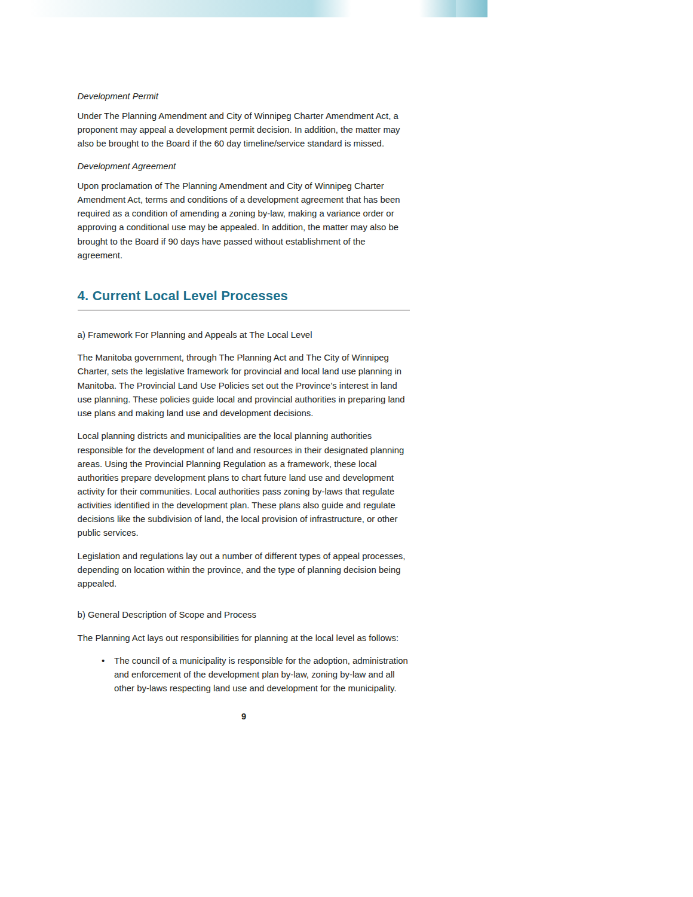Development Permit
Under The Planning Amendment and City of Winnipeg Charter Amendment Act, a proponent may appeal a development permit decision. In addition, the matter may also be brought to the Board if the 60 day timeline/service standard is missed.
Development Agreement
Upon proclamation of The Planning Amendment and City of Winnipeg Charter Amendment Act, terms and conditions of a development agreement that has been required as a condition of amending a zoning by-law, making a variance order or approving a conditional use may be appealed. In addition, the matter may also be brought to the Board if 90 days have passed without establishment of the agreement.
4. Current Local Level Processes
a) Framework For Planning and Appeals at The Local Level
The Manitoba government, through The Planning Act and The City of Winnipeg Charter, sets the legislative framework for provincial and local land use planning in Manitoba. The Provincial Land Use Policies set out the Province’s interest in land use planning. These policies guide local and provincial authorities in preparing land use plans and making land use and development decisions.
Local planning districts and municipalities are the local planning authorities responsible for the development of land and resources in their designated planning areas. Using the Provincial Planning Regulation as a framework, these local authorities prepare development plans to chart future land use and development activity for their communities. Local authorities pass zoning by-laws that regulate activities identified in the development plan. These plans also guide and regulate decisions like the subdivision of land, the local provision of infrastructure, or other public services.
Legislation and regulations lay out a number of different types of appeal processes, depending on location within the province, and the type of planning decision being appealed.
b) General Description of Scope and Process
The Planning Act lays out responsibilities for planning at the local level as follows:
The council of a municipality is responsible for the adoption, administration and enforcement of the development plan by-law, zoning by-law and all other by-laws respecting land use and development for the municipality.
9